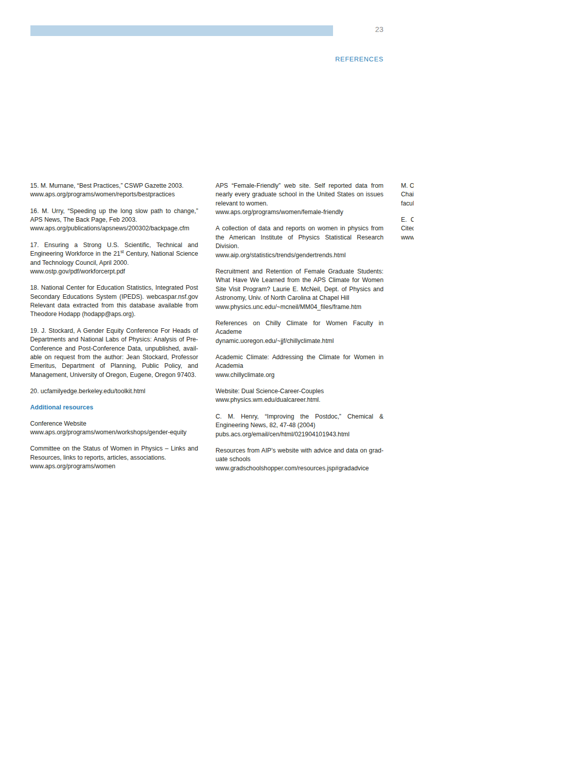23
References
15. M. Murnane, “Best Practices,” CSWP Gazette 2003.
www.aps.org/programs/women/reports/bestpractices
16. M. Urry, “Speeding up the long slow path to change,” APS News, The Back Page, Feb 2003.
www.aps.org/publications/apsnews/200302/backpage.cfm
17. Ensuring a Strong U.S. Scientific, Technical and Engineering Workforce in the 21st Century, National Science and Technology Council, April 2000.
www.ostp.gov/pdf/workforcerpt.pdf
18. National Center for Education Statistics, Integrated Post Secondary Educations System (IPEDS). webcaspar.nsf.gov Relevant data extracted from this database available from Theodore Hodapp (hodapp@aps.org).
19. J. Stockard, A Gender Equity Conference For Heads of Departments and National Labs of Physics: Analysis of Pre-Conference and Post-Conference Data, unpublished, available on request from the author: Jean Stockard, Professor Emeritus, Department of Planning, Public Policy, and Management, University of Oregon, Eugene, Oregon 97403.
20. ucfamilyedge.berkeley.edu/toolkit.html
Additional resources
Conference Website
www.aps.org/programs/women/workshops/gender-equity
Committee on the Status of Women in Physics – Links and Resources, links to reports, articles, associations.
www.aps.org/programs/women
APS “Female-Friendly” web site. Self reported data from nearly every graduate school in the United States on issues relevant to women.
www.aps.org/programs/women/female-friendly
A collection of data and reports on women in physics from the American Institute of Physics Statistical Research Division.
www.aip.org/statistics/trends/gendertrends.html
Recruitment and Retention of Female Graduate Students: What Have We Learned from the APS Climate for Women Site Visit Program? Laurie E. McNeil, Dept. of Physics and Astronomy, Univ. of North Carolina at Chapel Hill
www.physics.unc.edu/~mcneil/MM04_files/frame.htm
References on Chilly Climate for Women Faculty in Academe
dynamic.uoregon.edu/~jjf/chillyclimate.html
Academic Climate: Addressing the Climate for Women in Academia
www.chillyclimate.org
Website: Dual Science-Career-Couples
www.physics.wm.edu/dualcareer.html.
C. M. Henry, “Improving the Postdoc,” Chemical & Engineering News, 82, 47-48 (2004)
pubs.acs.org/email/cen/html/021904101943.html
Resources from AIP’s website with advice and data on graduate schools
www.gradschoolshopper.com/resources.jsp#gradadvice
M. Olmstead, “Mentoring New Faculty: Advice to Department Chairs,” CSWP Gazette, 13, 1 (1993)
faculty.washington.edu/olmstd/research/Mentoring.html
E. Culotta, “Study: Male Scientist Publish More, Women Cited More,” The Scientist 7, 14 (1993)
www.the-scientist.com/article/display/16183/